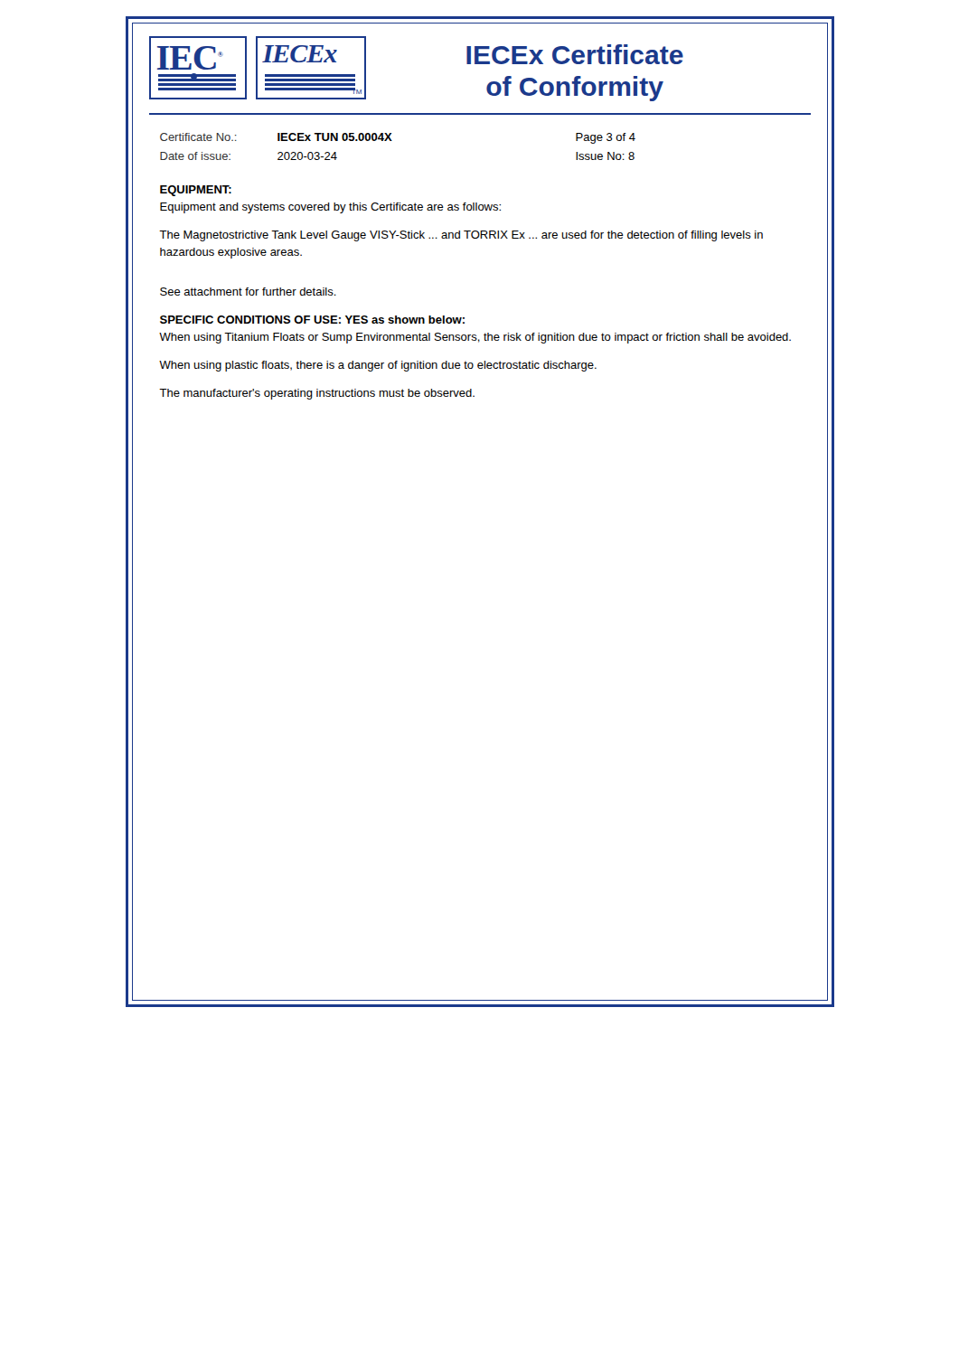IEC®
IECEx
TM
IECEx Certificate
of Conformity
| Certificate No.: | IECEx TUN 05.0004X | Page 3 of 4 |
| Date of issue: | 2020-03-24 | Issue No: 8 |
EQUIPMENT:
Equipment and systems covered by this Certificate are as follows:
The Magnetostrictive Tank Level Gauge VISY-Stick ... and TORRIX Ex ... are used for the detection of filling levels in hazardous explosive areas.
See attachment for further details.
SPECIFIC CONDITIONS OF USE: YES as shown below:
When using Titanium Floats or Sump Environmental Sensors, the risk of ignition due to impact or friction shall be avoided.
When using plastic floats, there is a danger of ignition due to electrostatic discharge.
The manufacturer's operating instructions must be observed.